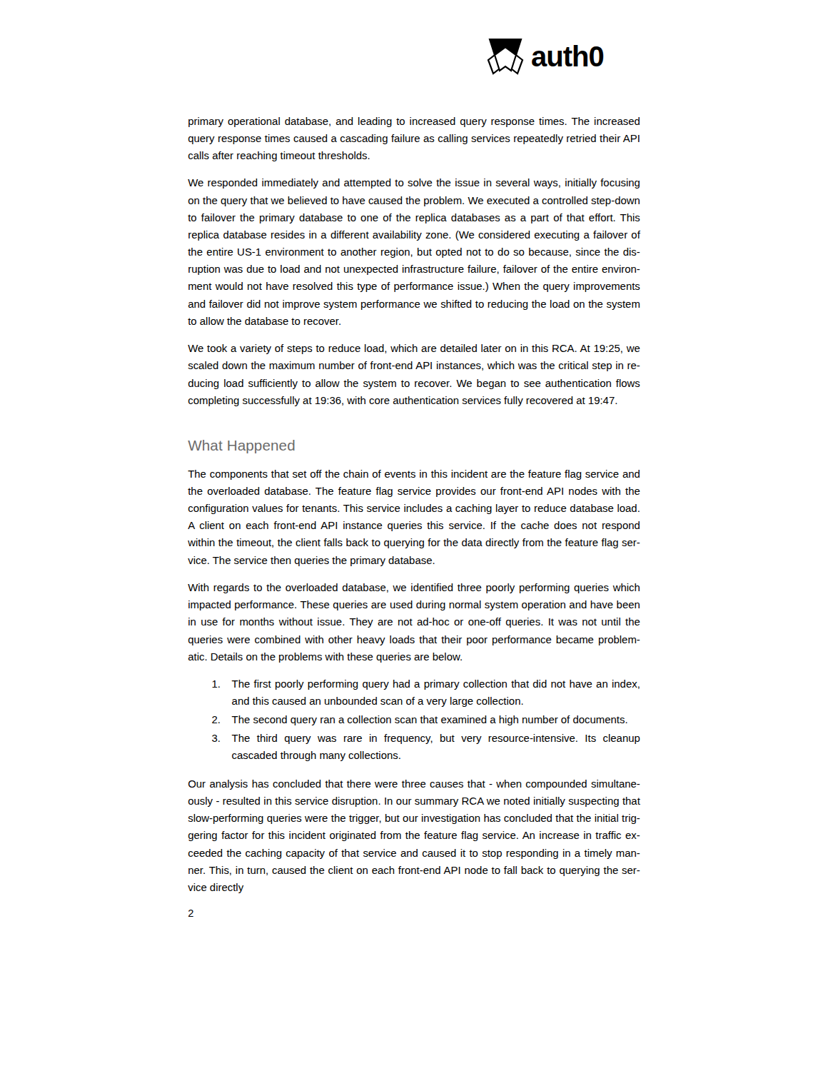auth0
primary operational database, and leading to increased query response times. The increased query response times caused a cascading failure as calling services repeatedly retried their API calls after reaching timeout thresholds.
We responded immediately and attempted to solve the issue in several ways, initially focusing on the query that we believed to have caused the problem. We executed a controlled step-down to failover the primary database to one of the replica databases as a part of that effort. This replica database resides in a different availability zone. (We considered executing a failover of the entire US-1 environment to another region, but opted not to do so because, since the disruption was due to load and not unexpected infrastructure failure, failover of the entire environment would not have resolved this type of performance issue.) When the query improvements and failover did not improve system performance we shifted to reducing the load on the system to allow the database to recover.
We took a variety of steps to reduce load, which are detailed later on in this RCA. At 19:25, we scaled down the maximum number of front-end API instances, which was the critical step in reducing load sufficiently to allow the system to recover. We began to see authentication flows completing successfully at 19:36, with core authentication services fully recovered at 19:47.
What Happened
The components that set off the chain of events in this incident are the feature flag service and the overloaded database. The feature flag service provides our front-end API nodes with the configuration values for tenants. This service includes a caching layer to reduce database load. A client on each front-end API instance queries this service. If the cache does not respond within the timeout, the client falls back to querying for the data directly from the feature flag service. The service then queries the primary database.
With regards to the overloaded database, we identified three poorly performing queries which impacted performance. These queries are used during normal system operation and have been in use for months without issue. They are not ad-hoc or one-off queries. It was not until the queries were combined with other heavy loads that their poor performance became problematic. Details on the problems with these queries are below.
The first poorly performing query had a primary collection that did not have an index, and this caused an unbounded scan of a very large collection.
The second query ran a collection scan that examined a high number of documents.
The third query was rare in frequency, but very resource-intensive. Its cleanup cascaded through many collections.
Our analysis has concluded that there were three causes that - when compounded simultaneously - resulted in this service disruption. In our summary RCA we noted initially suspecting that slow-performing queries were the trigger, but our investigation has concluded that the initial triggering factor for this incident originated from the feature flag service. An increase in traffic exceeded the caching capacity of that service and caused it to stop responding in a timely manner. This, in turn, caused the client on each front-end API node to fall back to querying the service directly
2